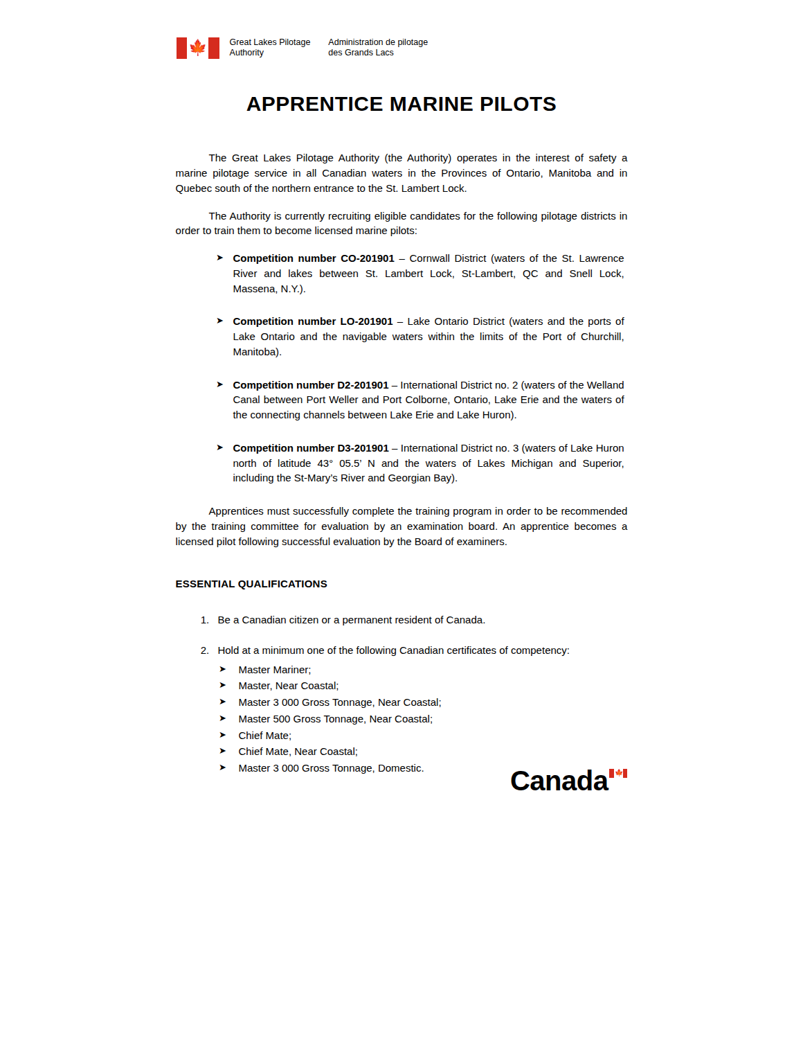🍁 Great Lakes Pilotage
Authority Administration de pilotage
des Grands Lacs
APPRENTICE MARINE PILOTS
The Great Lakes Pilotage Authority (the Authority) operates in the interest of safety a marine pilotage service in all Canadian waters in the Provinces of Ontario, Manitoba and in Quebec south of the northern entrance to the St. Lambert Lock.
The Authority is currently recruiting eligible candidates for the following pilotage districts in order to train them to become licensed marine pilots:
Competition number CO-201901 – Cornwall District (waters of the St. Lawrence River and lakes between St. Lambert Lock, St-Lambert, QC and Snell Lock, Massena, N.Y.).
Competition number LO-201901 – Lake Ontario District (waters and the ports of Lake Ontario and the navigable waters within the limits of the Port of Churchill, Manitoba).
Competition number D2-201901 – International District no. 2 (waters of the Welland Canal between Port Weller and Port Colborne, Ontario, Lake Erie and the waters of the connecting channels between Lake Erie and Lake Huron).
Competition number D3-201901 – International District no. 3 (waters of Lake Huron north of latitude 43° 05.5’ N and the waters of Lakes Michigan and Superior, including the St-Mary’s River and Georgian Bay).
Apprentices must successfully complete the training program in order to be recommended by the training committee for evaluation by an examination board. An apprentice becomes a licensed pilot following successful evaluation by the Board of examiners.
Essential qualifications
Be a Canadian citizen or a permanent resident of Canada.
Hold at a minimum one of the following Canadian certificates of competency:
Master Mariner;
Master, Near Coastal;
Master 3 000 Gross Tonnage, Near Coastal;
Master 500 Gross Tonnage, Near Coastal;
Chief Mate;
Chief Mate, Near Coastal;
Master 3 000 Gross Tonnage, Domestic.
Canada 🍁